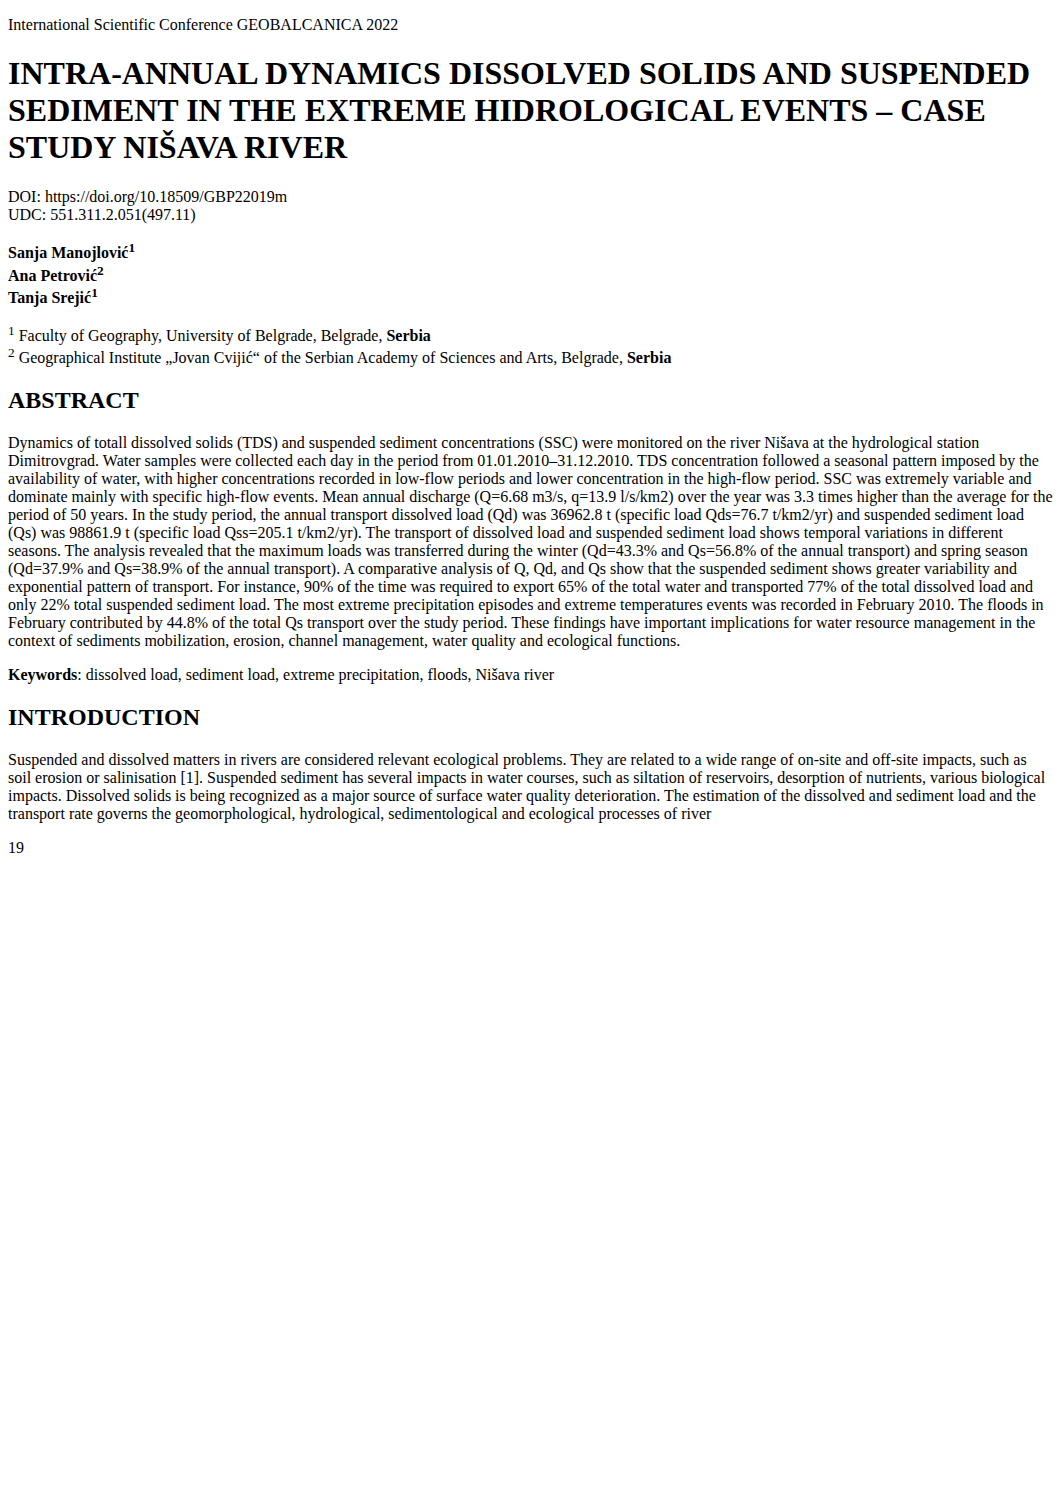International Scientific Conference GEOBALCANICA 2022
INTRA-ANNUAL DYNAMICS DISSOLVED SOLIDS AND SUSPENDED SEDIMENT IN THE EXTREME HIDROLOGICAL EVENTS – CASE STUDY NIŠAVA RIVER
DOI: https://doi.org/10.18509/GBP22019m
UDC: 551.311.2.051(497.11)
Sanja Manojlović1
Ana Petrović2
Tanja Srejić1
1 Faculty of Geography, University of Belgrade, Belgrade, Serbia
2 Geographical Institute „Jovan Cvijić“ of the Serbian Academy of Sciences and Arts, Belgrade, Serbia
ABSTRACT
Dynamics of totall dissolved solids (TDS) and suspended sediment concentrations (SSC) were monitored on the river Nišava at the hydrological station Dimitrovgrad. Water samples were collected each day in the period from 01.01.2010–31.12.2010. TDS concentration followed a seasonal pattern imposed by the availability of water, with higher concentrations recorded in low-flow periods and lower concentration in the high-flow period. SSC was extremely variable and dominate mainly with specific high-flow events. Mean annual discharge (Q=6.68 m3/s, q=13.9 l/s/km2) over the year was 3.3 times higher than the average for the period of 50 years. In the study period, the annual transport dissolved load (Qd) was 36962.8 t (specific load Qds=76.7 t/km2/yr) and suspended sediment load (Qs) was 98861.9 t (specific load Qss=205.1 t/km2/yr). The transport of dissolved load and suspended sediment load shows temporal variations in different seasons. The analysis revealed that the maximum loads was transferred during the winter (Qd=43.3% and Qs=56.8% of the annual transport) and spring season (Qd=37.9% and Qs=38.9% of the annual transport). A comparative analysis of Q, Qd, and Qs show that the suspended sediment shows greater variability and exponential pattern of transport. For instance, 90% of the time was required to export 65% of the total water and transported 77% of the total dissolved load and only 22% total suspended sediment load. The most extreme precipitation episodes and extreme temperatures events was recorded in February 2010. The floods in February contributed by 44.8% of the total Qs transport over the study period. These findings have important implications for water resource management in the context of sediments mobilization, erosion, channel management, water quality and ecological functions.
Keywords: dissolved load, sediment load, extreme precipitation, floods, Nišava river
INTRODUCTION
Suspended and dissolved matters in rivers are considered relevant ecological problems. They are related to a wide range of on-site and off-site impacts, such as soil erosion or salinisation [1]. Suspended sediment has several impacts in water courses, such as siltation of reservoirs, desorption of nutrients, various biological impacts. Dissolved solids is being recognized as a major source of surface water quality deterioration. The estimation of the dissolved and sediment load and the transport rate governs the geomorphological, hydrological, sedimentological and ecological processes of river
19